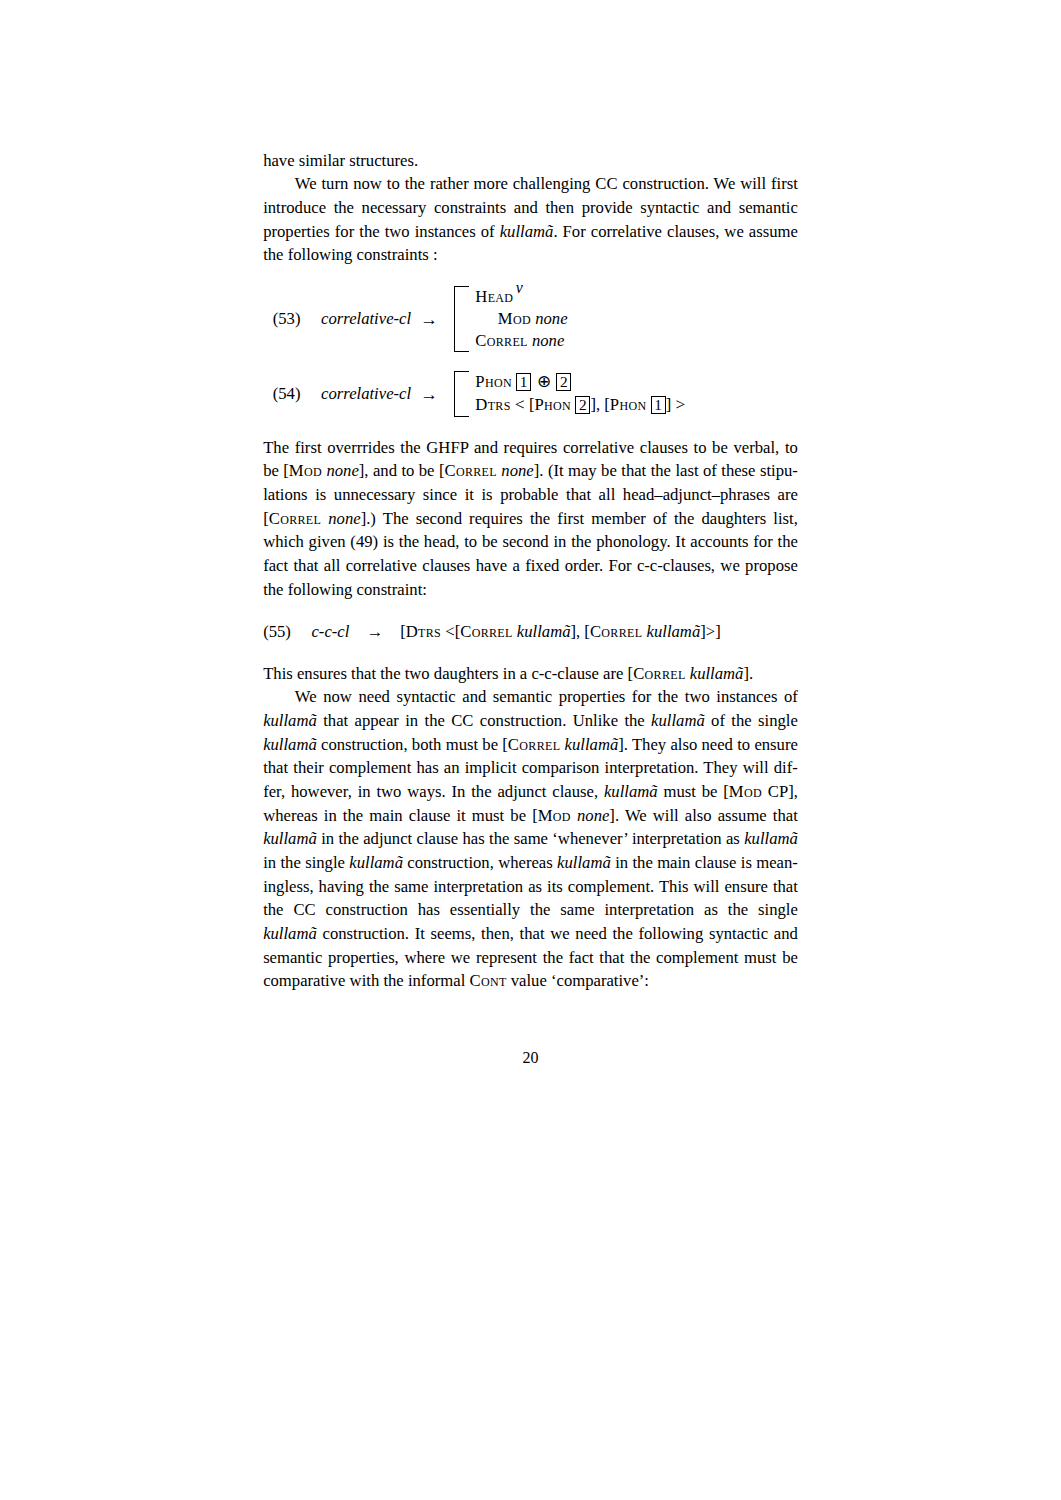have similar structures.
We turn now to the rather more challenging CC construction. We will first introduce the necessary constraints and then provide syntactic and semantic properties for the two instances of kullamã. For correlative clauses, we assume the following constraints :
(53)
correlative-cl
→
Head v
Mod none
Correl none
(54)
correlative-cl
→
Phon 1 ⊕ 2
Dtrs < [Phon 2], [Phon 1] >
The first overrrides the GHFP and requires correlative clauses to be verbal, to be [Mod none], and to be [Correl none]. (It may be that the last of these stipulations is unnecessary since it is probable that all head–adjunct–phrases are [Correl none].) The second requires the first member of the daughters list, which given (49) is the head, to be second in the phonology. It accounts for the fact that all correlative clauses have a fixed order. For c-c-clauses, we propose the following constraint:
(55) c-c-cl → [Dtrs <[Correl kullamã], [Correl kullamã]>]
This ensures that the two daughters in a c-c-clause are [Correl kullamã].
We now need syntactic and semantic properties for the two instances of kullamã that appear in the CC construction. Unlike the kullamã of the single kullamã construction, both must be [Correl kullamã]. They also need to ensure that their complement has an implicit comparison interpretation. They will differ, however, in two ways. In the adjunct clause, kullamã must be [Mod CP], whereas in the main clause it must be [Mod none]. We will also assume that kullamã in the adjunct clause has the same ‘whenever’ interpretation as kullamã in the single kullamã construction, whereas kullamã in the main clause is meaningless, having the same interpretation as its complement. This will ensure that the CC construction has essentially the same interpretation as the single kullamã construction. It seems, then, that we need the following syntactic and semantic properties, where we represent the fact that the complement must be comparative with the informal Cont value ‘comparative’:
20